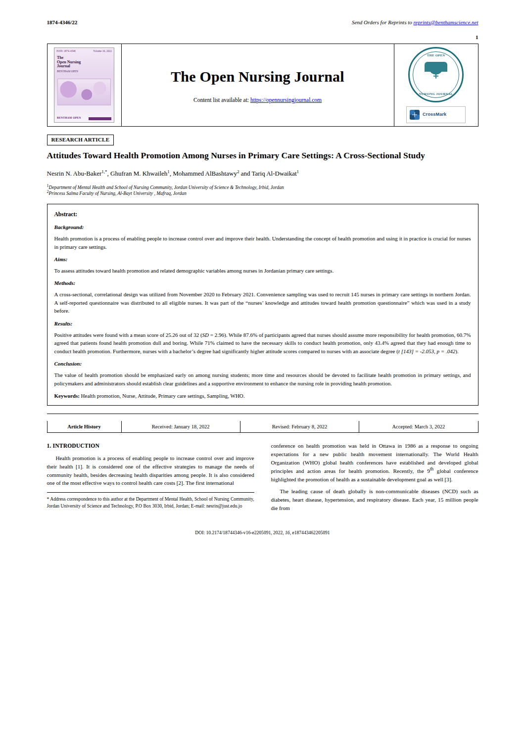1874-4346/22
Send Orders for Reprints to reprints@benthamscience.net
1
ISSN: 1874-4346 Volume 16, 2022
The
Open Nursing
Journal
BENTHAM OPEN
BENTHAM OPEN
The Open Nursing Journal
Content list available at: https://opennursingjournal.com
THE OPEN
NURSING JOURNAL
CrossMark
RESEARCH ARTICLE
Attitudes Toward Health Promotion Among Nurses in Primary Care Settings: A Cross-Sectional Study
Nesrin N. Abu-Baker1,*, Ghufran M. Khwaileh1, Mohammed AlBashtawy2 and Tariq Al-Dwaikat1
1Department of Mental Health and School of Nursing Community, Jordan University of Science & Technology, Irbid, Jordan
2Princess Salma Faculty of Nursing, Al-Bayt University , Mafraq, Jordan
Abstract:
Background:
Health promotion is a process of enabling people to increase control over and improve their health. Understanding the concept of health promotion and using it in practice is crucial for nurses in primary care settings.
Aims:
To assess attitudes toward health promotion and related demographic variables among nurses in Jordanian primary care settings.
Methods:
A cross-sectional, correlational design was utilized from November 2020 to February 2021. Convenience sampling was used to recruit 145 nurses in primary care settings in northern Jordan. A self-reported questionnaire was distributed to all eligible nurses. It was part of the “nurses’ knowledge and attitudes toward health promotion questionnaire” which was used in a study before.
Results:
Positive attitudes were found with a mean score of 25.26 out of 32 (SD = 2.96). While 87.6% of participants agreed that nurses should assume more responsibility for health promotion, 60.7% agreed that patients found health promotion dull and boring. While 71% claimed to have the necessary skills to conduct health promotion, only 43.4% agreed that they had enough time to conduct health promotion. Furthermore, nurses with a bachelor’s degree had significantly higher attitude scores compared to nurses with an associate degree (t [143] = -2.053, p = .042).
Conclusion:
The value of health promotion should be emphasized early on among nursing students; more time and resources should be devoted to facilitate health promotion in primary settings, and policymakers and administrators should establish clear guidelines and a supportive environment to enhance the nursing role in providing health promotion.
Keywords: Health promotion, Nurse, Attitude, Primary care settings, Sampling, WHO.
Article History
Received: January 18, 2022
Revised: February 8, 2022
Accepted: March 3, 2022
1. INTRODUCTION
Health promotion is a process of enabling people to increase control over and improve their health [1]. It is considered one of the effective strategies to manage the needs of community health, besides decreasing health disparities among people. It is also considered one of the most effective ways to control health care costs [2]. The first international
* Address correspondence to this author at the Department of Mental Health, School of Nursing Community, Jordan University of Science and Technology, P.O Box 3030, Irbid, Jordan; E-mail: nesrin@just.edu.jo
conference on health promotion was held in Ottawa in 1986 as a response to ongoing expectations for a new public health movement internationally. The World Health Organization (WHO) global health conferences have established and developed global principles and action areas for health promotion. Recently, the 9th global conference highlighted the promotion of health as a sustainable development goal as well [3].
The leading cause of death globally is non-communicable diseases (NCD) such as diabetes, heart disease, hypertension, and respiratory disease. Each year, 15 million people die from
DOI: 10.2174/18744346-v16-e2205091, 2022, 16, e187443462205091